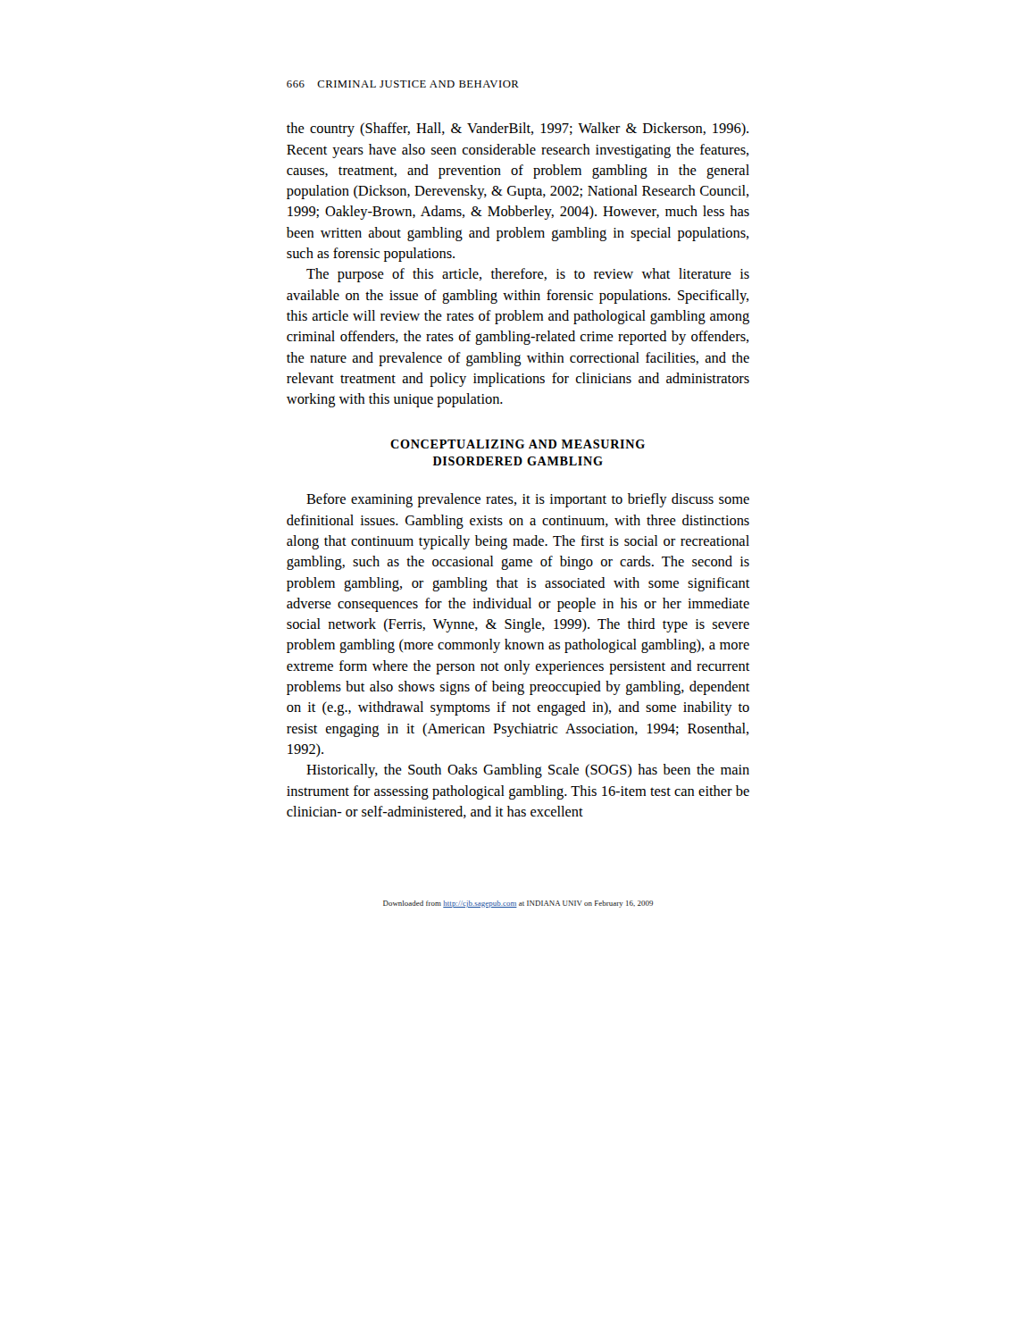666 CRIMINAL JUSTICE AND BEHAVIOR
the country (Shaffer, Hall, & VanderBilt, 1997; Walker & Dickerson, 1996). Recent years have also seen considerable research investigating the features, causes, treatment, and prevention of problem gambling in the general population (Dickson, Derevensky, & Gupta, 2002; National Research Council, 1999; Oakley-Brown, Adams, & Mobberley, 2004). However, much less has been written about gambling and problem gambling in special populations, such as forensic populations.
The purpose of this article, therefore, is to review what literature is available on the issue of gambling within forensic populations. Specifically, this article will review the rates of problem and pathological gambling among criminal offenders, the rates of gambling-related crime reported by offenders, the nature and prevalence of gambling within correctional facilities, and the relevant treatment and policy implications for clinicians and administrators working with this unique population.
CONCEPTUALIZING AND MEASURING
DISORDERED GAMBLING
Before examining prevalence rates, it is important to briefly discuss some definitional issues. Gambling exists on a continuum, with three distinctions along that continuum typically being made. The first is social or recreational gambling, such as the occasional game of bingo or cards. The second is problem gambling, or gambling that is associated with some significant adverse consequences for the individual or people in his or her immediate social network (Ferris, Wynne, & Single, 1999). The third type is severe problem gambling (more commonly known as pathological gambling), a more extreme form where the person not only experiences persistent and recurrent problems but also shows signs of being preoccupied by gambling, dependent on it (e.g., withdrawal symptoms if not engaged in), and some inability to resist engaging in it (American Psychiatric Association, 1994; Rosenthal, 1992).
Historically, the South Oaks Gambling Scale (SOGS) has been the main instrument for assessing pathological gambling. This 16-item test can either be clinician- or self-administered, and it has excellent
Downloaded from http://cjb.sagepub.com at INDIANA UNIV on February 16, 2009